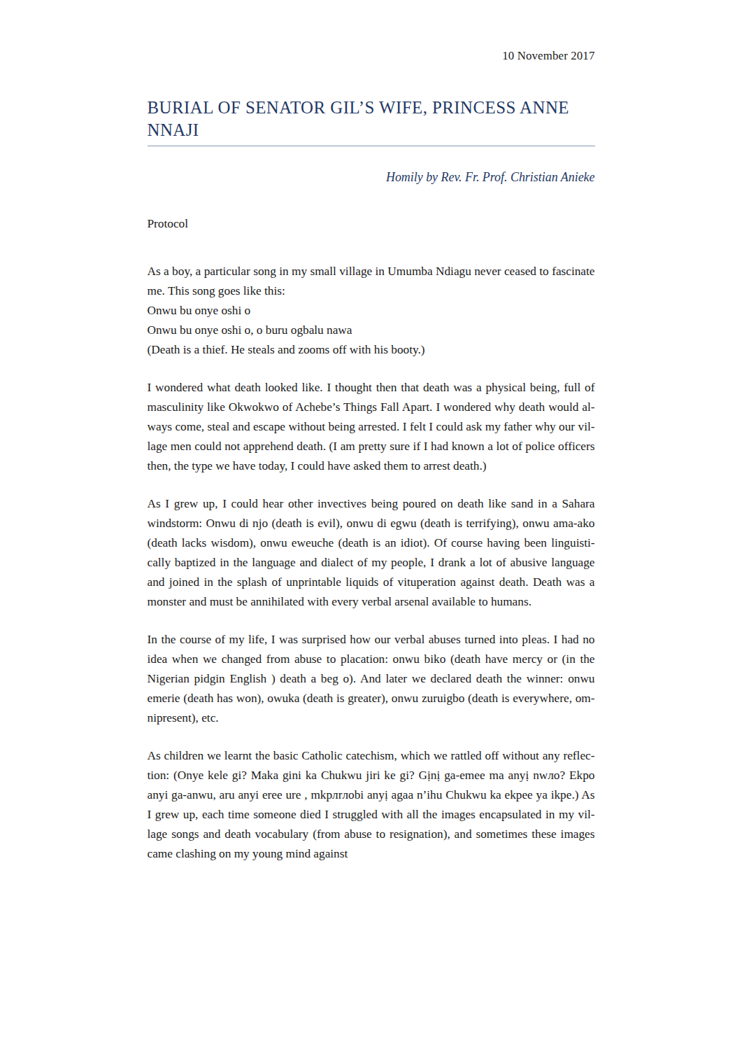10 November 2017
BURIAL OF SENATOR GIL’S WIFE, PRINCESS ANNE NNAJI
Homily by Rev. Fr. Prof. Christian Anieke
Protocol
As a boy, a particular song in my small village in Umumba Ndiagu never ceased to fascinate me. This song goes like this:
Onwu bu onye oshi o
Onwu bu onye oshi o, o buru ogbalu nawa
(Death is a thief. He steals and zooms off with his booty.)
I wondered what death looked like. I thought then that death was a physical being, full of masculinity like Okwokwo of Achebe’s Things Fall Apart. I wondered why death would always come, steal and escape without being arrested. I felt I could ask my father why our village men could not apprehend death. (I am pretty sure if I had known a lot of police officers then, the type we have today, I could have asked them to arrest death.)
As I grew up, I could hear other invectives being poured on death like sand in a Sahara windstorm: Onwu di njo (death is evil), onwu di egwu (death is terrifying), onwu ama-ako (death lacks wisdom), onwu eweuche (death is an idiot). Of course having been linguistically baptized in the language and dialect of my people, I drank a lot of abusive language and joined in the splash of unprintable liquids of vituperation against death. Death was a monster and must be annihilated with every verbal arsenal available to humans.
In the course of my life, I was surprised how our verbal abuses turned into pleas. I had no idea when we changed from abuse to placation: onwu biko (death have mercy or (in the Nigerian pidgin English ) death a beg o). And later we declared death the winner: onwu emerie (death has won), owuka (death is greater), onwu zuruigbo (death is everywhere, omnipresent), etc.
As children we learnt the basic Catholic catechism, which we rattled off without any reflection: (Onye kele gi? Maka gini ka Chukwu jiri ke gi? Gịnị ga-emee ma anyị nwᴫo? Ekpo anyi ga-anwu, aru anyi eree ure , mkpᴫrᴫobi anyị agaa n’ihu Chukwu ka ekpee ya ikpe.) As I grew up, each time someone died I struggled with all the images encapsulated in my village songs and death vocabulary (from abuse to resignation), and sometimes these images came clashing on my young mind against